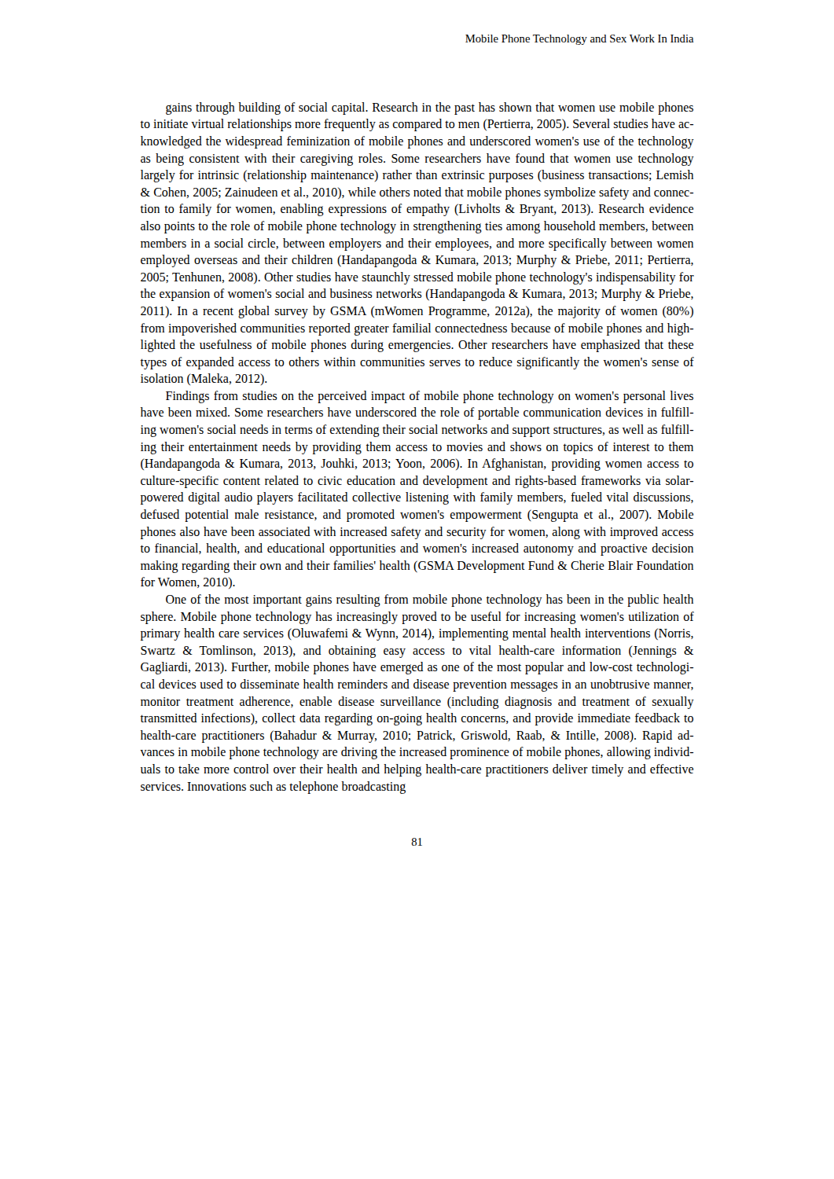Mobile Phone Technology and Sex Work In India
gains through building of social capital. Research in the past has shown that women use mobile phones to initiate virtual relationships more frequently as compared to men (Pertierra, 2005). Several studies have acknowledged the widespread feminization of mobile phones and underscored women's use of the technology as being consistent with their caregiving roles. Some researchers have found that women use technology largely for intrinsic (relationship maintenance) rather than extrinsic purposes (business transactions; Lemish & Cohen, 2005; Zainudeen et al., 2010), while others noted that mobile phones symbolize safety and connection to family for women, enabling expressions of empathy (Livholts & Bryant, 2013). Research evidence also points to the role of mobile phone technology in strengthening ties among household members, between members in a social circle, between employers and their employees, and more specifically between women employed overseas and their children (Handapangoda & Kumara, 2013; Murphy & Priebe, 2011; Pertierra, 2005; Tenhunen, 2008). Other studies have staunchly stressed mobile phone technology's indispensability for the expansion of women's social and business networks (Handapangoda & Kumara, 2013; Murphy & Priebe, 2011). In a recent global survey by GSMA (mWomen Programme, 2012a), the majority of women (80%) from impoverished communities reported greater familial connectedness because of mobile phones and highlighted the usefulness of mobile phones during emergencies. Other researchers have emphasized that these types of expanded access to others within communities serves to reduce significantly the women's sense of isolation (Maleka, 2012).
Findings from studies on the perceived impact of mobile phone technology on women's personal lives have been mixed. Some researchers have underscored the role of portable communication devices in fulfilling women's social needs in terms of extending their social networks and support structures, as well as fulfilling their entertainment needs by providing them access to movies and shows on topics of interest to them (Handapangoda & Kumara, 2013, Jouhki, 2013; Yoon, 2006). In Afghanistan, providing women access to culture-specific content related to civic education and development and rights-based frameworks via solar-powered digital audio players facilitated collective listening with family members, fueled vital discussions, defused potential male resistance, and promoted women's empowerment (Sengupta et al., 2007). Mobile phones also have been associated with increased safety and security for women, along with improved access to financial, health, and educational opportunities and women's increased autonomy and proactive decision making regarding their own and their families' health (GSMA Development Fund & Cherie Blair Foundation for Women, 2010).
One of the most important gains resulting from mobile phone technology has been in the public health sphere. Mobile phone technology has increasingly proved to be useful for increasing women's utilization of primary health care services (Oluwafemi & Wynn, 2014), implementing mental health interventions (Norris, Swartz & Tomlinson, 2013), and obtaining easy access to vital health-care information (Jennings & Gagliardi, 2013). Further, mobile phones have emerged as one of the most popular and low-cost technological devices used to disseminate health reminders and disease prevention messages in an unobtrusive manner, monitor treatment adherence, enable disease surveillance (including diagnosis and treatment of sexually transmitted infections), collect data regarding on-going health concerns, and provide immediate feedback to health-care practitioners (Bahadur & Murray, 2010; Patrick, Griswold, Raab, & Intille, 2008). Rapid advances in mobile phone technology are driving the increased prominence of mobile phones, allowing individuals to take more control over their health and helping health-care practitioners deliver timely and effective services. Innovations such as telephone broadcasting
81